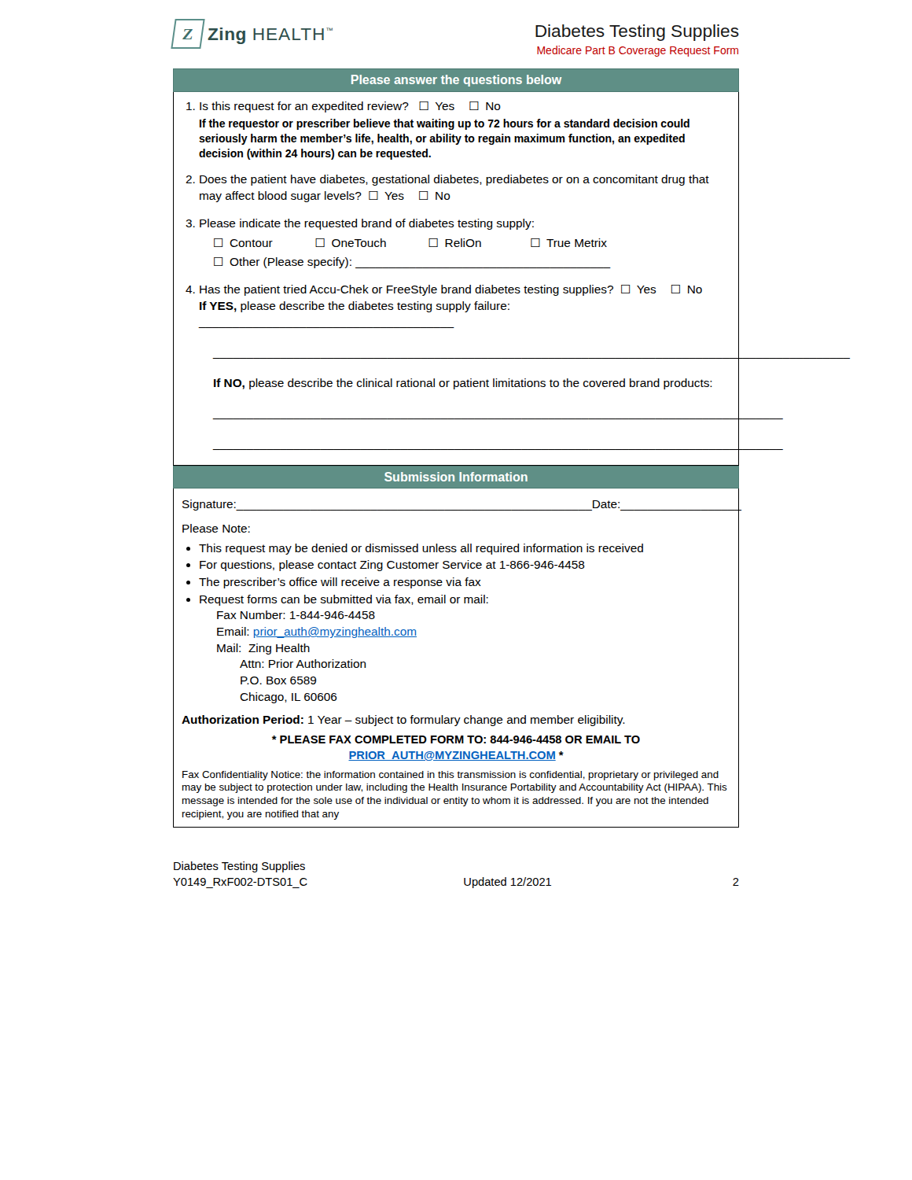Z
Zing HEALTH™
Diabetes Testing Supplies
Medicare Part B Coverage Request Form
Please answer the questions below
Is this request for an expedited review? ☐ Yes☐ No If the requestor or prescriber believe that waiting up to 72 hours for a standard decision could seriously harm the member’s life, health, or ability to regain maximum function, an expedited decision (within 24 hours) can be requested.
Does the patient have diabetes, gestational diabetes, prediabetes or on a concomitant drug that may affect blood sugar levels? ☐ Yes☐ No
Please indicate the requested brand of diabetes testing supply:
☐ Contour
☐ OneTouch
☐ ReliOn
☐ True Metrix
☐ Other (Please specify): ______________________________________
Has the patient tried Accu-Chek or FreeStyle brand diabetes testing supplies? ☐ Yes☐ No
If YES, please describe the diabetes testing supply failure: ______________________________________
_______________________________________________________________________________________________
If NO, please describe the clinical rational or patient limitations to the covered brand products:
_____________________________________________________________________________________
_____________________________________________________________________________________
Submission Information
Signature:_____________________________________________________
Date:__________________
Please Note:
This request may be denied or dismissed unless all required information is received
For questions, please contact Zing Customer Service at 1-866-946-4458
The prescriber’s office will receive a response via fax
Request forms can be submitted via fax, email or mail:
Fax Number: 1-844-946-4458
Email: prior_auth@myzinghealth.com
Mail: Zing Health
Attn: Prior Authorization
P.O. Box 6589
Chicago, IL 60606
Authorization Period: 1 Year – subject to formulary change and member eligibility.
* PLEASE FAX COMPLETED FORM TO: 844-946-4458 OR EMAIL TO PRIOR_AUTH@MYZINGHEALTH.COM *
Fax Confidentiality Notice: the information contained in this transmission is confidential, proprietary or privileged and may be subject to protection under law, including the Health Insurance Portability and Accountability Act (HIPAA). This message is intended for the sole use of the individual or entity to whom it is addressed. If you are not the intended recipient, you are notified that any
Diabetes Testing Supplies
Y0149_RxF002-DTS01_C
Updated 12/2021
2